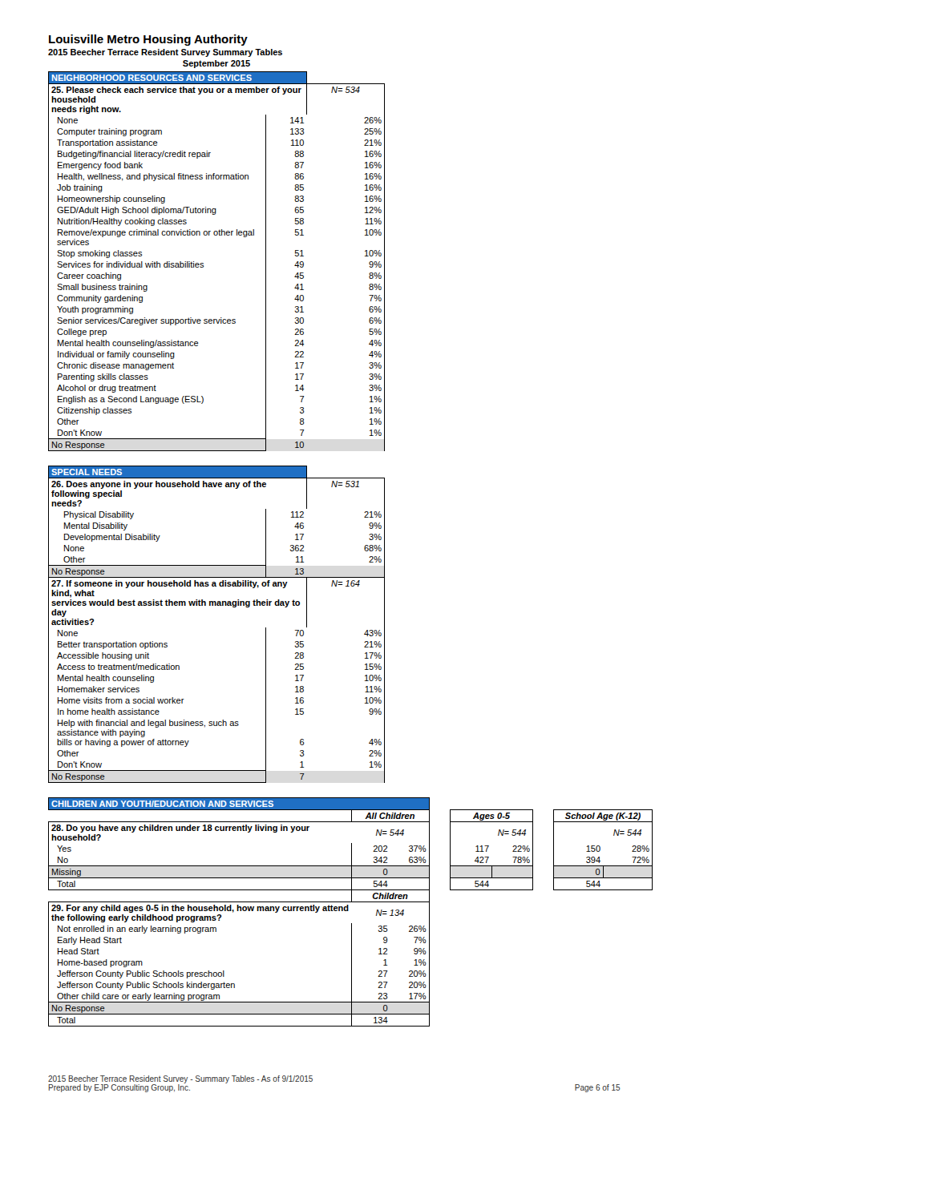Louisville Metro Housing Authority
2015 Beecher Terrace Resident Survey Summary Tables
September 2015
| NEIGHBORHOOD RESOURCES AND SERVICES | |
| 25. Please check each service that you or a member of your household needs right now. | N= 534 |
| None | 141 | 26% |
| Computer training program | 133 | 25% |
| Transportation assistance | 110 | 21% |
| Budgeting/financial literacy/credit repair | 88 | 16% |
| Emergency food bank | 87 | 16% |
| Health, wellness, and physical fitness information | 86 | 16% |
| Job training | 85 | 16% |
| Homeownership counseling | 83 | 16% |
| GED/Adult High School diploma/Tutoring | 65 | 12% |
| Nutrition/Healthy cooking classes | 58 | 11% |
| Remove/expunge criminal conviction or other legal services | 51 | 10% |
| Stop smoking classes | 51 | 10% |
| Services for individual with disabilities | 49 | 9% |
| Career coaching | 45 | 8% |
| Small business training | 41 | 8% |
| Community gardening | 40 | 7% |
| Youth programming | 31 | 6% |
| Senior services/Caregiver supportive services | 30 | 6% |
| College prep | 26 | 5% |
| Mental health counseling/assistance | 24 | 4% |
| Individual or family counseling | 22 | 4% |
| Chronic disease management | 17 | 3% |
| Parenting skills classes | 17 | 3% |
| Alcohol or drug treatment | 14 | 3% |
| English as a Second Language (ESL) | 7 | 1% |
| Citizenship classes | 3 | 1% |
| Other | 8 | 1% |
| Don't Know | 7 | 1% |
| No Response | 10 | |
| SPECIAL NEEDS | |
| 26. Does anyone in your household have any of the following special needs? | N= 531 |
| Physical Disability | 112 | 21% |
| Mental Disability | 46 | 9% |
| Developmental Disability | 17 | 3% |
| None | 362 | 68% |
| Other | 11 | 2% |
| No Response | 13 | |
| 27. If someone in your household has a disability, of any kind, what services would best assist them with managing their day to day activities? | N= 164 |
| None | 70 | 43% |
| Better transportation options | 35 | 21% |
| Accessible housing unit | 28 | 17% |
| Access to treatment/medication | 25 | 15% |
| Mental health counseling | 17 | 10% |
| Homemaker services | 18 | 11% |
| Home visits from a social worker | 16 | 10% |
| In home health assistance | 15 | 9% |
| Help with financial and legal business, such as assistance with paying bills or having a power of attorney | 6 | 4% |
| Other | 3 | 2% |
| Don't Know | 1 | 1% |
| No Response | 7 | |
| CHILDREN AND YOUTH/EDUCATION AND SERVICES | | | | |
| | All Children | | Ages 0-5 | | School Age (K-12) |
| 28. Do you have any children under 18 currently living in your household? | N= 544 | | | N= 544 | | | N= 544 |
| Yes | / 202 / 37% / | | 117 | 22% | | 150 | 28% |
| No | / 342 / 63% / | | 427 | 78% | | 394 | 72% |
| Missing | / 0 / / | | | | | 0 | |
| Total | / 544 / / | | 544 | | | 544 | |
| | Children |
| 29. For any child ages 0-5 in the household, how many currently attend the following early childhood programs? | N= 134 |
| Not enrolled in an early learning program | / 35 / 26% / |
| Early Head Start | / 9 / 7% / |
| Head Start | / 12 / 9% / |
| Home-based program | / 1 / 1% / |
| Jefferson County Public Schools preschool | / 27 / 20% / |
| Jefferson County Public Schools kindergarten | / 27 / 20% / |
| Other child care or early learning program | / 23 / 17% / |
| No Response | / 0 / / |
| Total | / 134 / / |
2015 Beecher Terrace Resident Survey - Summary Tables - As of 9/1/2015
Prepared by EJP Consulting Group, Inc.
Page 6 of 15